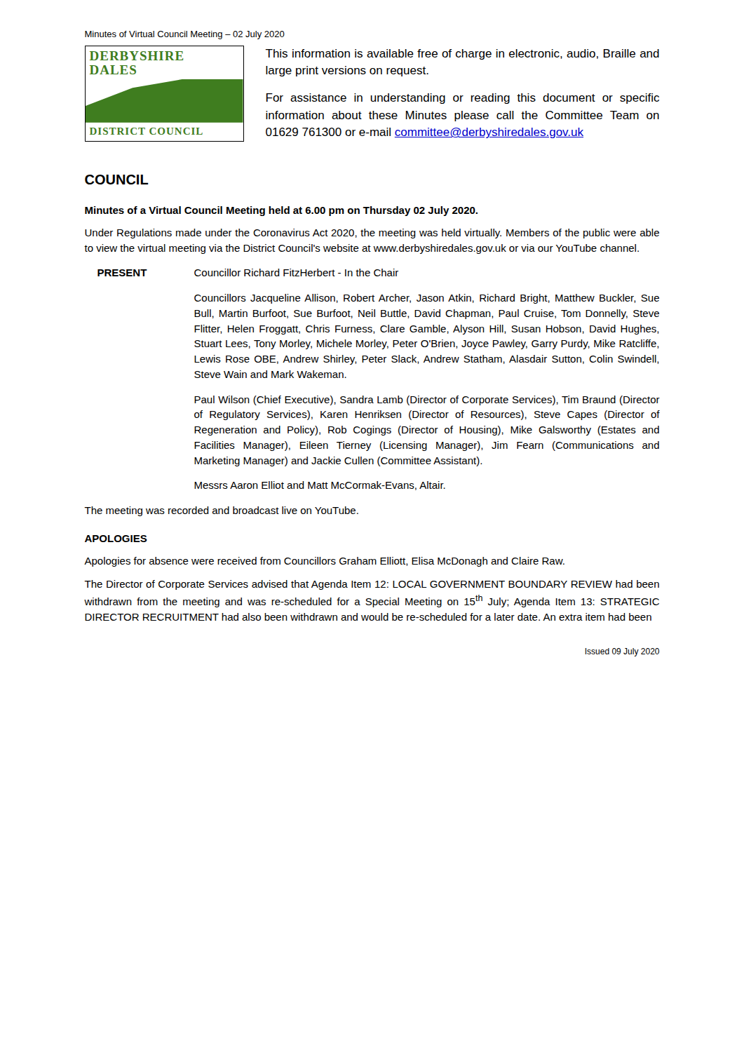Minutes of Virtual Council Meeting – 02 July 2020
DERBYSHIRE
DALES
DISTRICT COUNCIL
This information is available free of charge in electronic, audio, Braille and large print versions on request.
For assistance in understanding or reading this document or specific information about these Minutes please call the Committee Team on 01629 761300 or e-mail committee@derbyshiredales.gov.uk
COUNCIL
Minutes of a Virtual Council Meeting held at 6.00 pm on Thursday 02 July 2020.
Under Regulations made under the Coronavirus Act 2020, the meeting was held virtually. Members of the public were able to view the virtual meeting via the District Council's website at www.derbyshiredales.gov.uk or via our YouTube channel.
PRESENT
Councillor Richard FitzHerbert - In the Chair
Councillors Jacqueline Allison, Robert Archer, Jason Atkin, Richard Bright, Matthew Buckler, Sue Bull, Martin Burfoot, Sue Burfoot, Neil Buttle, David Chapman, Paul Cruise, Tom Donnelly, Steve Flitter, Helen Froggatt, Chris Furness, Clare Gamble, Alyson Hill, Susan Hobson, David Hughes, Stuart Lees, Tony Morley, Michele Morley, Peter O'Brien, Joyce Pawley, Garry Purdy, Mike Ratcliffe, Lewis Rose OBE, Andrew Shirley, Peter Slack, Andrew Statham, Alasdair Sutton, Colin Swindell, Steve Wain and Mark Wakeman.
Paul Wilson (Chief Executive), Sandra Lamb (Director of Corporate Services), Tim Braund (Director of Regulatory Services), Karen Henriksen (Director of Resources), Steve Capes (Director of Regeneration and Policy), Rob Cogings (Director of Housing), Mike Galsworthy (Estates and Facilities Manager), Eileen Tierney (Licensing Manager), Jim Fearn (Communications and Marketing Manager) and Jackie Cullen (Committee Assistant).
Messrs Aaron Elliot and Matt McCormak-Evans, Altair.
The meeting was recorded and broadcast live on YouTube.
APOLOGIES
Apologies for absence were received from Councillors Graham Elliott, Elisa McDonagh and Claire Raw.
The Director of Corporate Services advised that Agenda Item 12: LOCAL GOVERNMENT BOUNDARY REVIEW had been withdrawn from the meeting and was re-scheduled for a Special Meeting on 15th July; Agenda Item 13: STRATEGIC DIRECTOR RECRUITMENT had also been withdrawn and would be re-scheduled for a later date. An extra item had been
Issued 09 July 2020